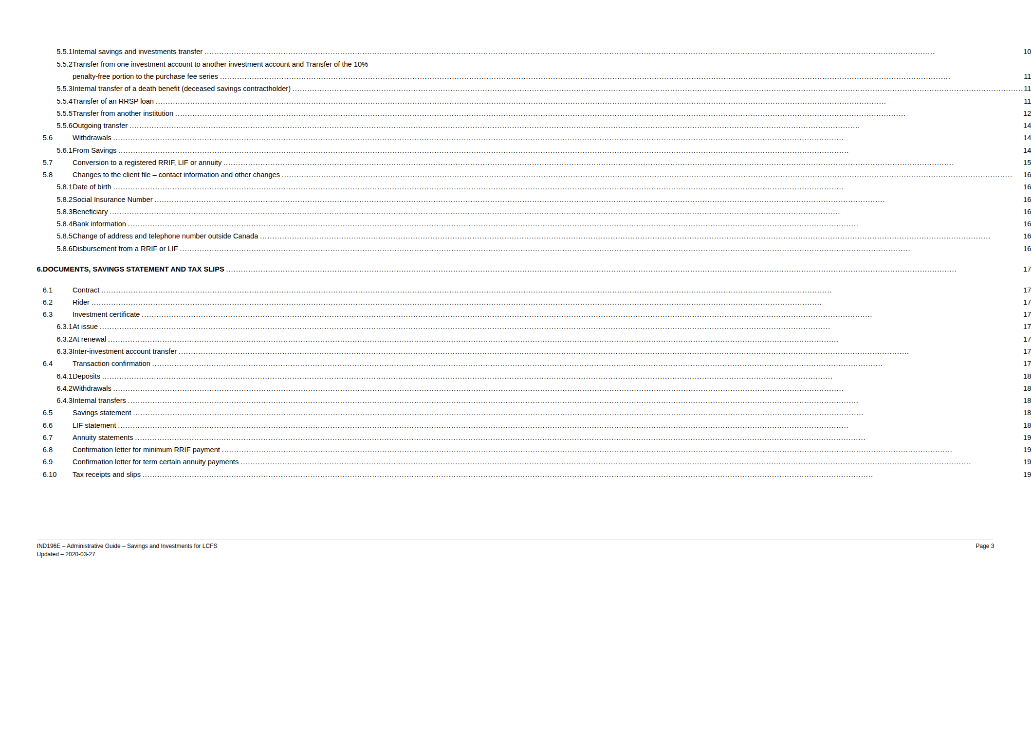| | | 5.5.1 | Internal savings and investments transfer | 10 |
| | | 5.5.2 | Transfer from one investment account to another investment account and Transfer of the 10% | |
| | | | penalty-free portion to the purchase fee series | 11 |
| | | 5.5.3 | Internal transfer of a death benefit (deceased savings contractholder) | 11 |
| | | 5.5.4 | Transfer of an RRSP loan | 11 |
| | | 5.5.5 | Transfer from another institution | 12 |
| | | 5.5.6 | Outgoing transfer | 14 |
| | 5.6 | | Withdrawals | 14 |
| | | 5.6.1 | From Savings | 14 |
| | 5.7 | | Conversion to a registered RRIF, LIF or annuity | 15 |
| | 5.8 | | Changes to the client file – contact information and other changes | 16 |
| | | 5.8.1 | Date of birth | 16 |
| | | 5.8.2 | Social Insurance Number | 16 |
| | | 5.8.3 | Beneficiary | 16 |
| | | 5.8.4 | Bank information | 16 |
| | | 5.8.5 | Change of address and telephone number outside Canada | 16 |
| | | 5.8.6 | Disbursement from a RRIF or LIF | 16 |
| 6. | DOCUMENTS, SAVINGS STATEMENT AND TAX SLIPS | 17 |
| | 6.1 | | Contract | 17 |
| | 6.2 | | Rider | 17 |
| | 6.3 | | Investment certificate | 17 |
| | | 6.3.1 | At issue | 17 |
| | | 6.3.2 | At renewal | 17 |
| | | 6.3.3 | Inter-investment account transfer | 17 |
| | 6.4 | | Transaction confirmation | 17 |
| | | 6.4.1 | Deposits | 18 |
| | | 6.4.2 | Withdrawals | 18 |
| | | 6.4.3 | Internal transfers | 18 |
| | 6.5 | | Savings statement | 18 |
| | 6.6 | | LIF statement | 18 |
| | 6.7 | | Annuity statements | 19 |
| | 6.8 | | Confirmation letter for minimum RRIF payment | 19 |
| | 6.9 | | Confirmation letter for term certain annuity payments | 19 |
| | 6.10 | | Tax receipts and slips | 19 |
IND196E – Administrative Guide – Savings and Investments for LCFS Updated – 2020-03-27
Page 3